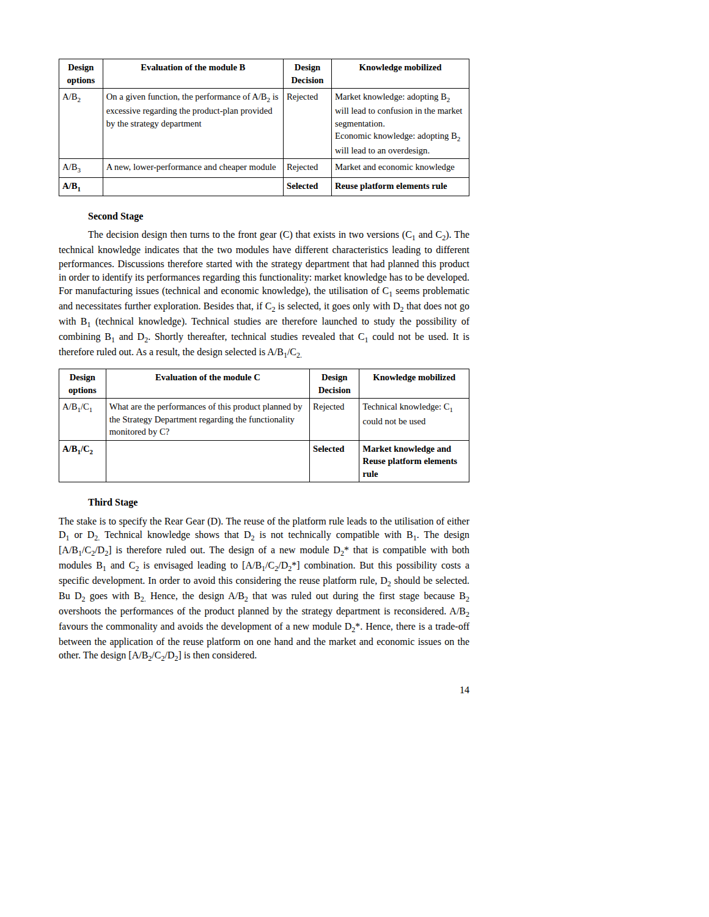| Design options | Evaluation of the module B | Design Decision | Knowledge mobilized |
| --- | --- | --- | --- |
| A/B 2 | On a given function, the performance of A/B 2 is excessive regarding the product-plan provided by the strategy department | Rejected | Market knowledge: adopting B 2 will lead to confusion in the market segmentation. Economic knowledge: adopting B 2 will lead to an overdesign. |
| A/B 3 | A new, lower-performance and cheaper module | Rejected | Market and economic knowledge |
| A/B 1 | | Selected | Reuse platform elements rule |
Second Stage
The decision design then turns to the front gear (C) that exists in two versions (C1 and C2). The technical knowledge indicates that the two modules have different characteristics leading to different performances. Discussions therefore started with the strategy department that had planned this product in order to identify its performances regarding this functionality: market knowledge has to be developed. For manufacturing issues (technical and economic knowledge), the utilisation of C1 seems problematic and necessitates further exploration. Besides that, if C2 is selected, it goes only with D2 that does not go with B1 (technical knowledge). Technical studies are therefore launched to study the possibility of combining B1 and D2. Shortly thereafter, technical studies revealed that C1 could not be used. It is therefore ruled out. As a result, the design selected is A/B1/C2.
| Design options | Evaluation of the module C | Design Decision | Knowledge mobilized |
| --- | --- | --- | --- |
| A/B 1 /C 1 | What are the performances of this product planned by the Strategy Department regarding the functionality monitored by C? | Rejected | Technical knowledge: C 1 could not be used |
| A/B 1 /C 2 | | Selected | Market knowledge and Reuse platform elements rule |
Third Stage
The stake is to specify the Rear Gear (D). The reuse of the platform rule leads to the utilisation of either D1 or D2. Technical knowledge shows that D2 is not technically compatible with B1. The design [A/B1/C2/D2] is therefore ruled out. The design of a new module D2* that is compatible with both modules B1 and C2 is envisaged leading to [A/B1/C2/D2*] combination. But this possibility costs a specific development. In order to avoid this considering the reuse platform rule, D2 should be selected. Bu D2 goes with B2. Hence, the design A/B2 that was ruled out during the first stage because B2 overshoots the performances of the product planned by the strategy department is reconsidered. A/B2 favours the commonality and avoids the development of a new module D2*. Hence, there is a trade-off between the application of the reuse platform on one hand and the market and economic issues on the other. The design [A/B2/C2/D2] is then considered.
14